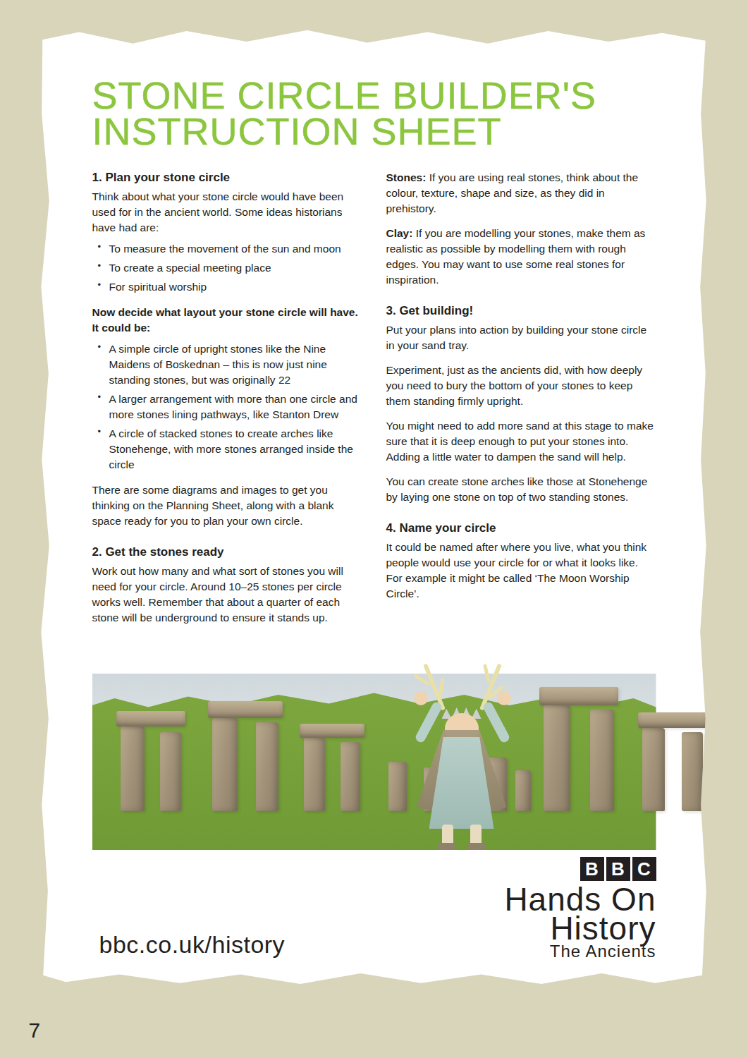Stone Circle Builder's
Instruction Sheet
1. Plan your stone circle
Think about what your stone circle would have been used for in the ancient world. Some ideas historians have had are:
To measure the movement of the sun and moon
To create a special meeting place
For spiritual worship
Now decide what layout your stone circle will have. It could be:
A simple circle of upright stones like the Nine Maidens of Boskednan – this is now just nine standing stones, but was originally 22
A larger arrangement with more than one circle and more stones lining pathways, like Stanton Drew
A circle of stacked stones to create arches like Stonehenge, with more stones arranged inside the circle
There are some diagrams and images to get you thinking on the Planning Sheet, along with a blank space ready for you to plan your own circle.
2. Get the stones ready
Work out how many and what sort of stones you will need for your circle. Around 10–25 stones per circle works well. Remember that about a quarter of each stone will be underground to ensure it stands up.
Stones: If you are using real stones, think about the colour, texture, shape and size, as they did in prehistory.
Clay: If you are modelling your stones, make them as realistic as possible by modelling them with rough edges. You may want to use some real stones for inspiration.
3. Get building!
Put your plans into action by building your stone circle in your sand tray.
Experiment, just as the ancients did, with how deeply you need to bury the bottom of your stones to keep them standing firmly upright.
You might need to add more sand at this stage to make sure that it is deep enough to put your stones into. Adding a little water to dampen the sand will help.
You can create stone arches like those at Stonehenge by laying one stone on top of two standing stones.
4. Name your circle
It could be named after where you live, what you think people would use your circle for or what it looks like. For example it might be called ‘The Moon Worship Circle’.
bbc.co.uk/history
BBC
Hands On
HistoryThe Ancients
7